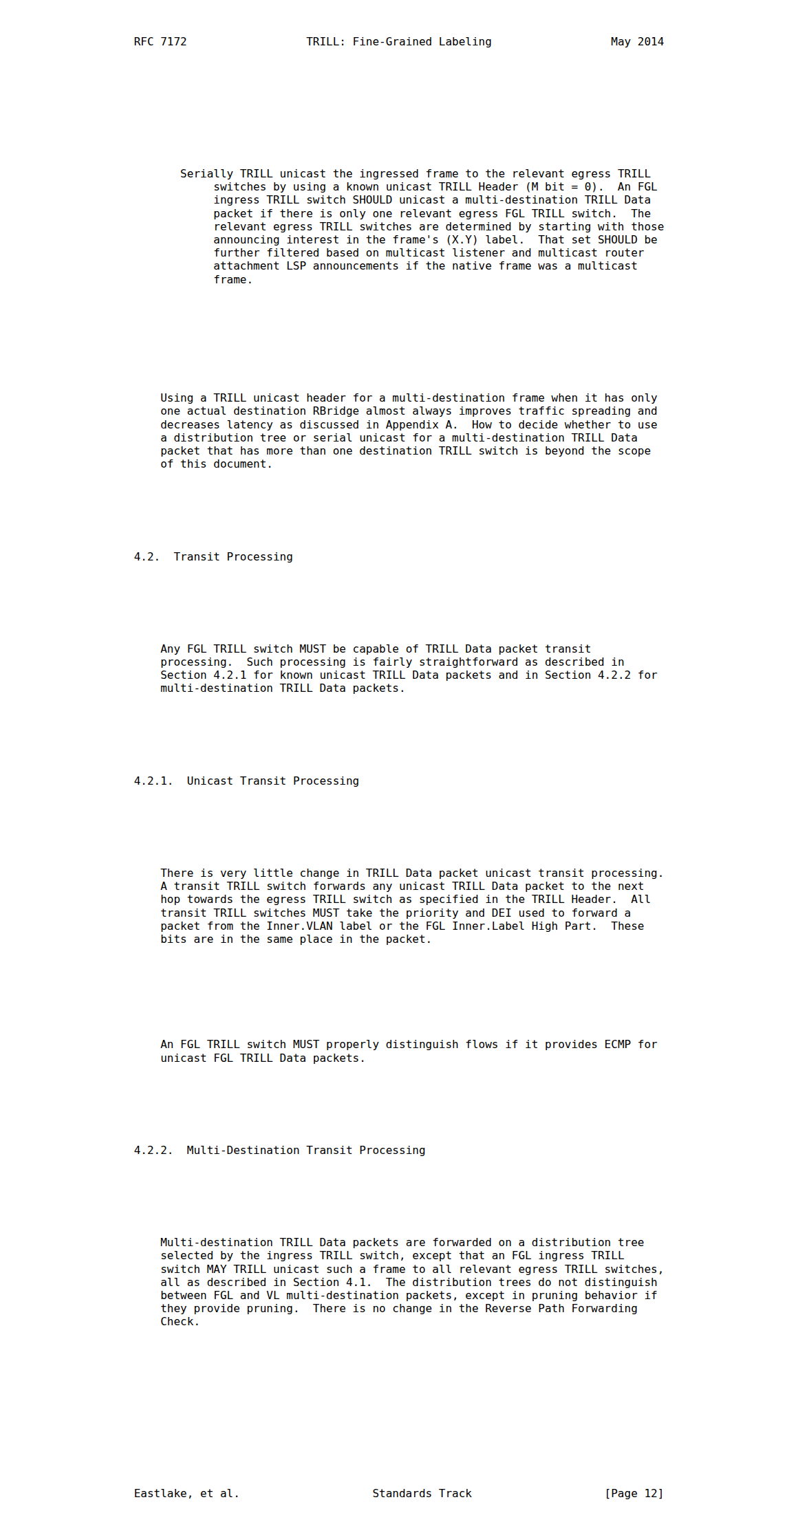RFC 7172 TRILL: Fine-Grained Labeling May 2014
Serially TRILL unicast the ingressed frame to the relevant egress TRILL switches by using a known unicast TRILL Header (M bit = 0). An FGL ingress TRILL switch SHOULD unicast a multi-destination TRILL Data packet if there is only one relevant egress FGL TRILL switch. The relevant egress TRILL switches are determined by starting with those announcing interest in the frame's (X.Y) label. That set SHOULD be further filtered based on multicast listener and multicast router attachment LSP announcements if the native frame was a multicast frame.
Using a TRILL unicast header for a multi-destination frame when it has only one actual destination RBridge almost always improves traffic spreading and decreases latency as discussed in Appendix A. How to decide whether to use a distribution tree or serial unicast for a multi-destination TRILL Data packet that has more than one destination TRILL switch is beyond the scope of this document.
4.2. Transit Processing
Any FGL TRILL switch MUST be capable of TRILL Data packet transit processing. Such processing is fairly straightforward as described in Section 4.2.1 for known unicast TRILL Data packets and in Section 4.2.2 for multi-destination TRILL Data packets.
4.2.1. Unicast Transit Processing
There is very little change in TRILL Data packet unicast transit processing. A transit TRILL switch forwards any unicast TRILL Data packet to the next hop towards the egress TRILL switch as specified in the TRILL Header. All transit TRILL switches MUST take the priority and DEI used to forward a packet from the Inner.VLAN label or the FGL Inner.Label High Part. These bits are in the same place in the packet.
An FGL TRILL switch MUST properly distinguish flows if it provides ECMP for unicast FGL TRILL Data packets.
4.2.2. Multi-Destination Transit Processing
Multi-destination TRILL Data packets are forwarded on a distribution tree selected by the ingress TRILL switch, except that an FGL ingress TRILL switch MAY TRILL unicast such a frame to all relevant egress TRILL switches, all as described in Section 4.1. The distribution trees do not distinguish between FGL and VL multi-destination packets, except in pruning behavior if they provide pruning. There is no change in the Reverse Path Forwarding Check.
Eastlake, et al. Standards Track [Page 12]